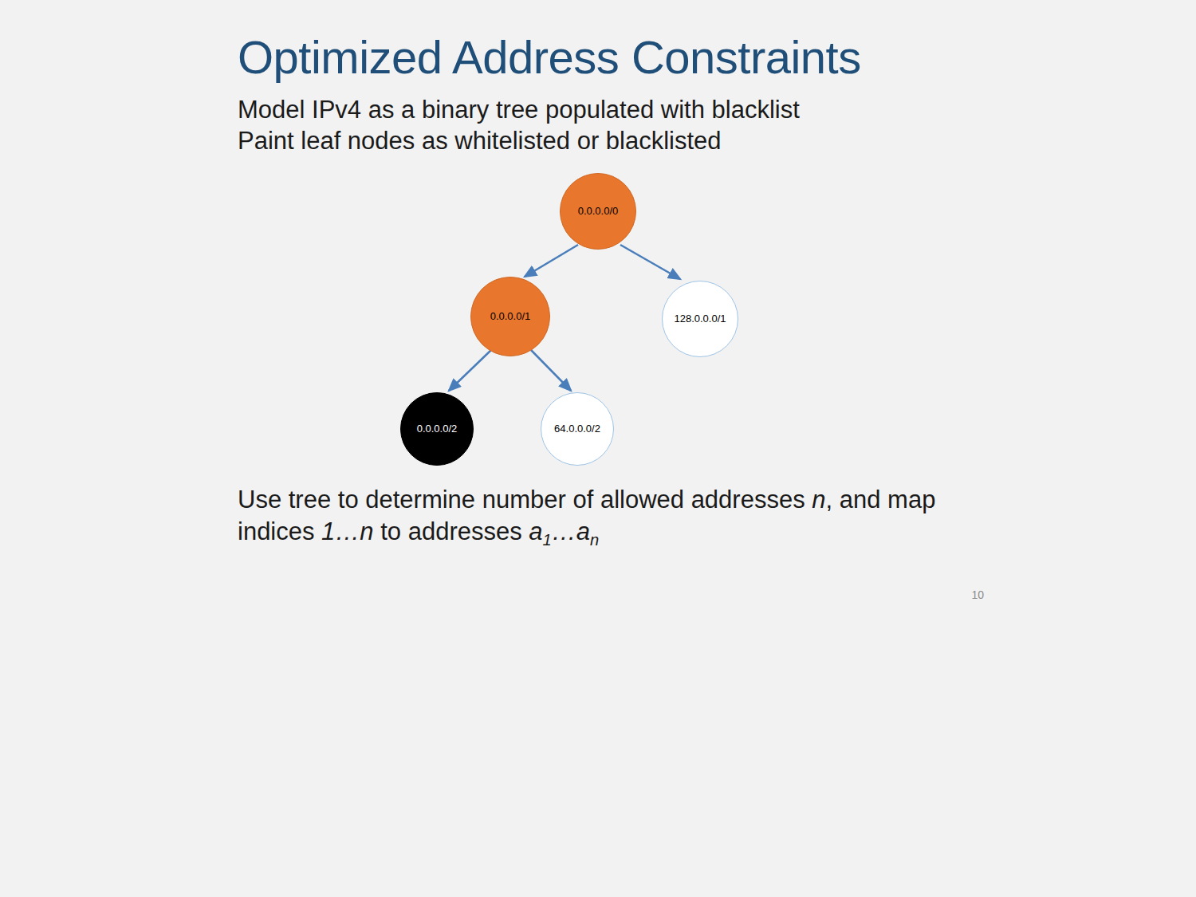Optimized Address Constraints
Model IPv4 as a binary tree populated with blacklist
Paint leaf nodes as whitelisted or blacklisted
0.0.0.0/0
0.0.0.0/1
128.0.0.0/1
0.0.0.0/2
64.0.0.0/2
Use tree to determine number of allowed addresses n, and map indices 1…n to addresses a1…an
10